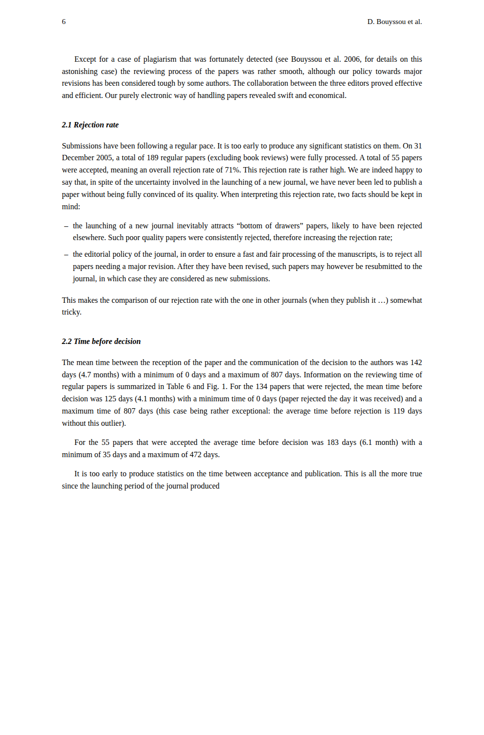6 D. Bouyssou et al.
Except for a case of plagiarism that was fortunately detected (see Bouyssou et al. 2006, for details on this astonishing case) the reviewing process of the papers was rather smooth, although our policy towards major revisions has been considered tough by some authors. The collaboration between the three editors proved effective and efficient. Our purely electronic way of handling papers revealed swift and economical.
2.1 Rejection rate
Submissions have been following a regular pace. It is too early to produce any significant statistics on them. On 31 December 2005, a total of 189 regular papers (excluding book reviews) were fully processed. A total of 55 papers were accepted, meaning an overall rejection rate of 71%. This rejection rate is rather high. We are indeed happy to say that, in spite of the uncertainty involved in the launching of a new journal, we have never been led to publish a paper without being fully convinced of its quality. When interpreting this rejection rate, two facts should be kept in mind:
the launching of a new journal inevitably attracts “bottom of drawers” papers, likely to have been rejected elsewhere. Such poor quality papers were consistently rejected, therefore increasing the rejection rate;
the editorial policy of the journal, in order to ensure a fast and fair processing of the manuscripts, is to reject all papers needing a major revision. After they have been revised, such papers may however be resubmitted to the journal, in which case they are considered as new submissions.
This makes the comparison of our rejection rate with the one in other journals (when they publish it …) somewhat tricky.
2.2 Time before decision
The mean time between the reception of the paper and the communication of the decision to the authors was 142 days (4.7 months) with a minimum of 0 days and a maximum of 807 days. Information on the reviewing time of regular papers is summarized in Table 6 and Fig. 1. For the 134 papers that were rejected, the mean time before decision was 125 days (4.1 months) with a minimum time of 0 days (paper rejected the day it was received) and a maximum time of 807 days (this case being rather exceptional: the average time before rejection is 119 days without this outlier).
For the 55 papers that were accepted the average time before decision was 183 days (6.1 month) with a minimum of 35 days and a maximum of 472 days.
It is too early to produce statistics on the time between acceptance and publication. This is all the more true since the launching period of the journal produced